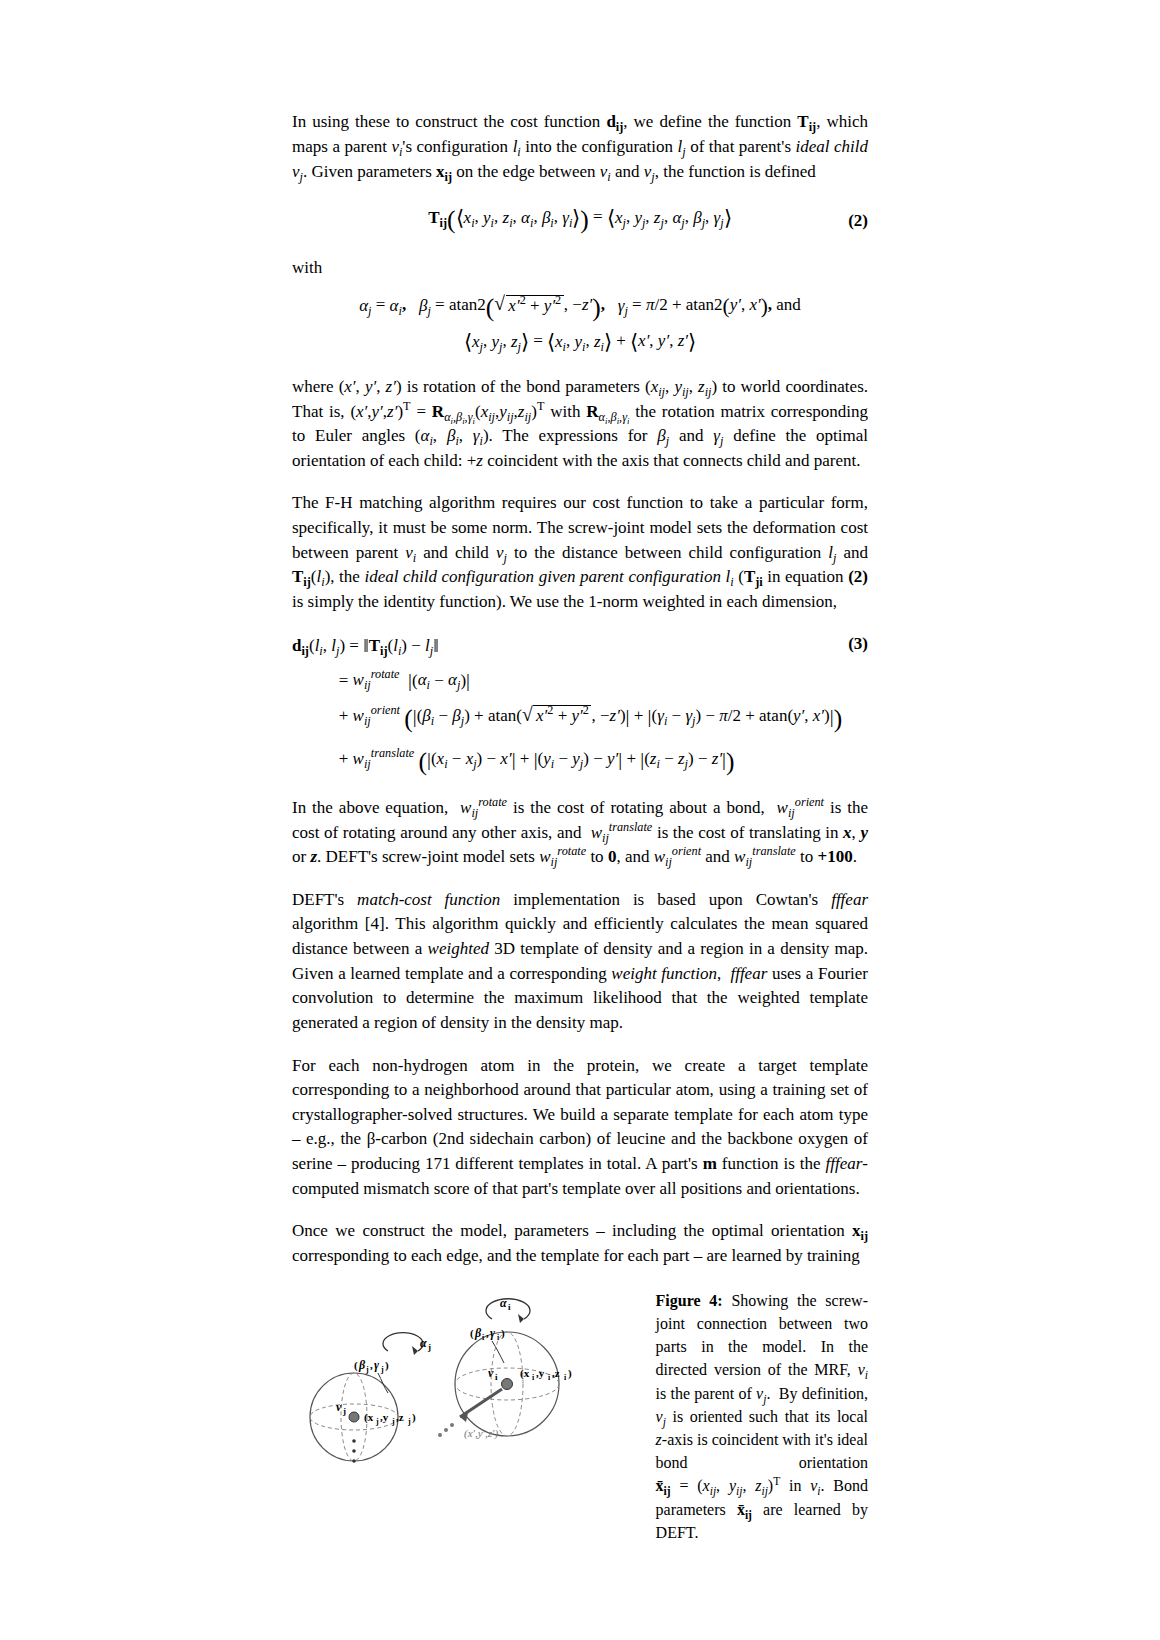In using these to construct the cost function dij, we define the function Tij, which maps a parent vi's configuration li into the configuration lj of that parent's ideal child vj. Given parameters xij on the edge between vi and vj, the function is defined
Tij(⟨xi, yi, zi, αi, βi, γi⟩) = ⟨xj, yj, zj, αj, βj, γj⟩ (2)
with
αj = αi, βj = atan2(√x′2 + y′2, −z′), γj = π/2 + atan2(y′, x′), and
⟨xj, yj, zj⟩ = ⟨xi, yi, zi⟩ + ⟨x′, y′, z′⟩
where (x′, y′, z′) is rotation of the bond parameters (xij, yij, zij) to world coordinates. That is, (x′,y′,z′)T = Rαi,βi,γi(xij,yij,zij)T with Rαi,βi,γi the rotation matrix corresponding to Euler angles (αi, βi, γi). The expressions for βj and γj define the optimal orientation of each child: +z coincident with the axis that connects child and parent.
The F-H matching algorithm requires our cost function to take a particular form, specifically, it must be some norm. The screw-joint model sets the deformation cost between parent vi and child vj to the distance between child configuration lj and Tij(li), the ideal child configuration given parent configuration li (Tji in equation (2) is simply the identity function). We use the 1-norm weighted in each dimension,
(3) dij(li, lj) = ‖Tij(li) − lj‖ = wijrotate |(αi − αj)| + wijorient (|(βi − βj) + atan(√x′2 + y′2, −z′)| + |(γi − γj) − π/2 + atan(y′, x′)|) + wijtranslate (|(xi − xj) − x′| + |(yi − yj) − y′| + |(zi − zj) − z′|)
In the above equation, wijrotate is the cost of rotating about a bond, wijorient is the cost of rotating around any other axis, and wijtranslate is the cost of translating in x, y or z. DEFT's screw-joint model sets wijrotate to 0, and wijorient and wijtranslate to +100.
DEFT's match-cost function implementation is based upon Cowtan's fffear algorithm [4]. This algorithm quickly and efficiently calculates the mean squared distance between a weighted 3D template of density and a region in a density map. Given a learned template and a corresponding weight function, fffear uses a Fourier convolution to determine the maximum likelihood that the weighted template generated a region of density in the density map.
For each non-hydrogen atom in the protein, we create a target template corresponding to a neighborhood around that particular atom, using a training set of crystallographer-solved structures. We build a separate template for each atom type – e.g., the β-carbon (2nd sidechain carbon) of leucine and the backbone oxygen of serine – producing 171 different templates in total. A part's m function is the fffear-computed mismatch score of that part's template over all positions and orientations.
Once we construct the model, parameters – including the optimal orientation xij corresponding to each edge, and the template for each part – are learned by training
v i (x i ,y i ,z i ) α i ( β i , γ i ) (x′,y′,z′) v j (x j ,y j ,z j ) α j ( β j , γ j )
Figure 4: Showing the screw-joint connection between two parts in the model. In the directed version of the MRF, vi is the parent of vj. By definition, vj is oriented such that its local z-axis is coincident with it's ideal bond orientation x̄ij = (xij, yij, zij)T in vi. Bond parameters x̄ij are learned by DEFT.